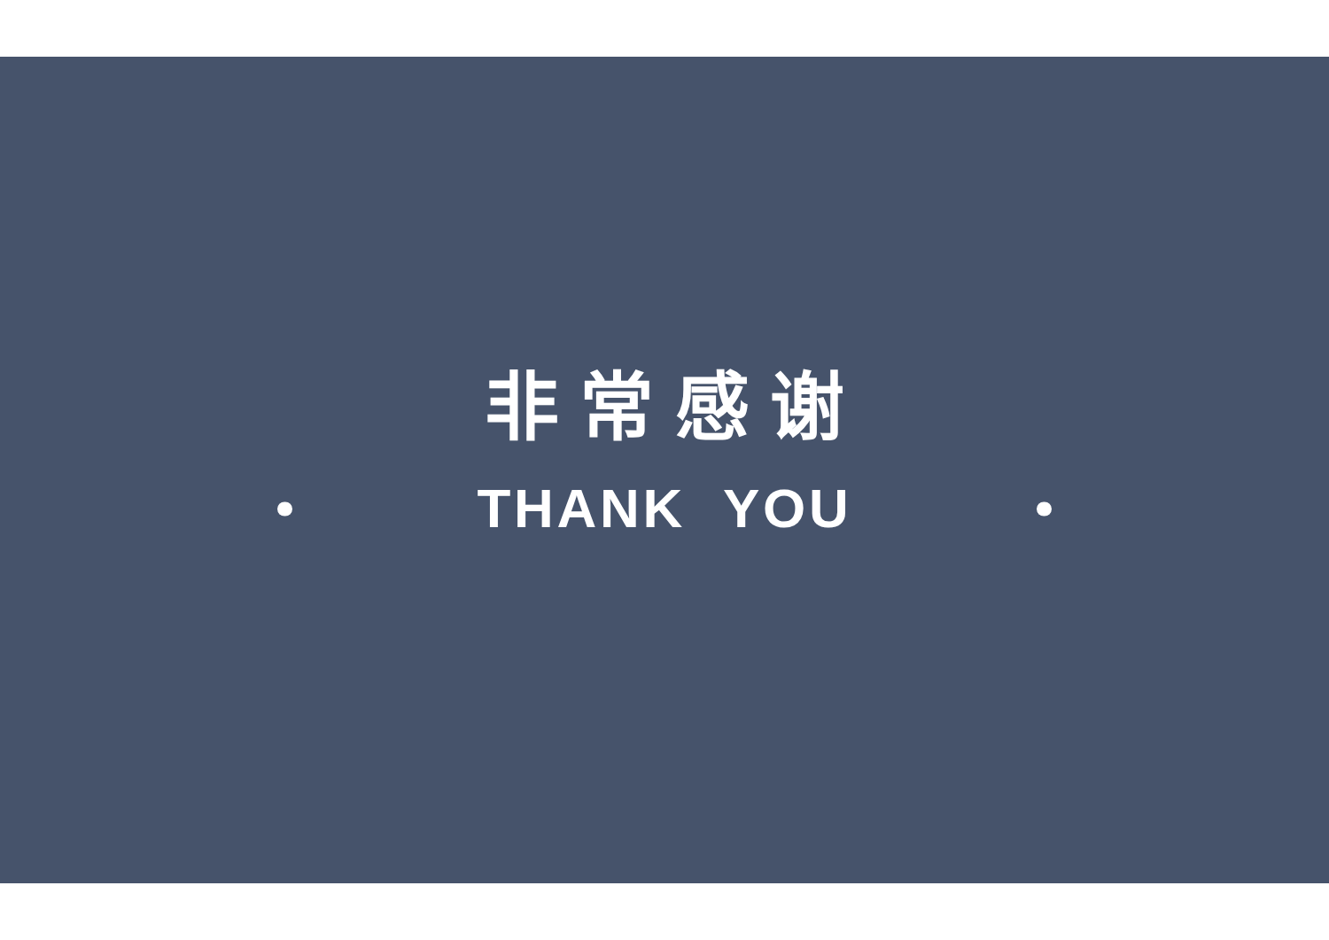非常感谢
THANK YOU